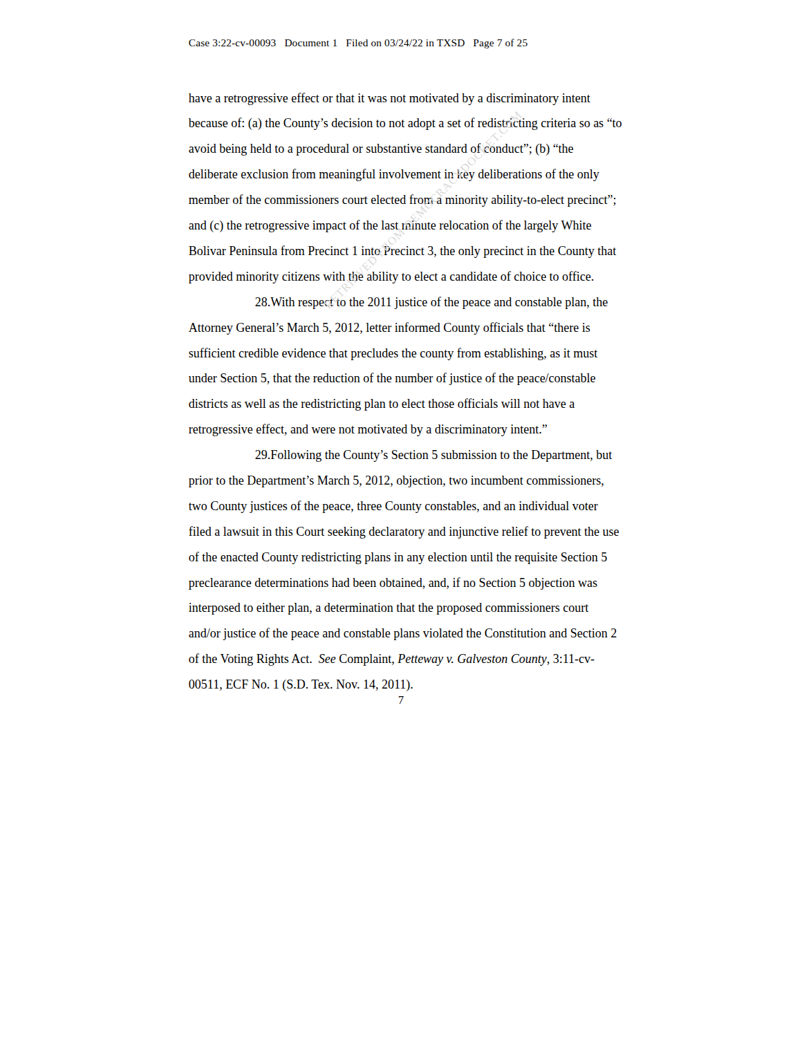Case 3:22-cv-00093 Document 1 Filed on 03/24/22 in TXSD Page 7 of 25
RETRIEVED FROM DEMOCRACYDOCKET.COM
have a retrogressive effect or that it was not motivated by a discriminatory intent because of: (a) the County’s decision to not adopt a set of redistricting criteria so as “to avoid being held to a procedural or substantive standard of conduct”; (b) “the deliberate exclusion from meaningful involvement in key deliberations of the only member of the commissioners court elected from a minority ability-to-elect precinct”; and (c) the retrogressive impact of the last minute relocation of the largely White Bolivar Peninsula from Precinct 1 into Precinct 3, the only precinct in the County that provided minority citizens with the ability to elect a candidate of choice to office.
28. With respect to the 2011 justice of the peace and constable plan, the Attorney General’s March 5, 2012, letter informed County officials that “there is sufficient credible evidence that precludes the county from establishing, as it must under Section 5, that the reduction of the number of justice of the peace/constable districts as well as the redistricting plan to elect those officials will not have a retrogressive effect, and were not motivated by a discriminatory intent.”
29. Following the County’s Section 5 submission to the Department, but prior to the Department’s March 5, 2012, objection, two incumbent commissioners, two County justices of the peace, three County constables, and an individual voter filed a lawsuit in this Court seeking declaratory and injunctive relief to prevent the use of the enacted County redistricting plans in any election until the requisite Section 5 preclearance determinations had been obtained, and, if no Section 5 objection was interposed to either plan, a determination that the proposed commissioners court and/or justice of the peace and constable plans violated the Constitution and Section 2 of the Voting Rights Act. See Complaint, Petteway v. Galveston County, 3:11-cv-00511, ECF No. 1 (S.D. Tex. Nov. 14, 2011).
7